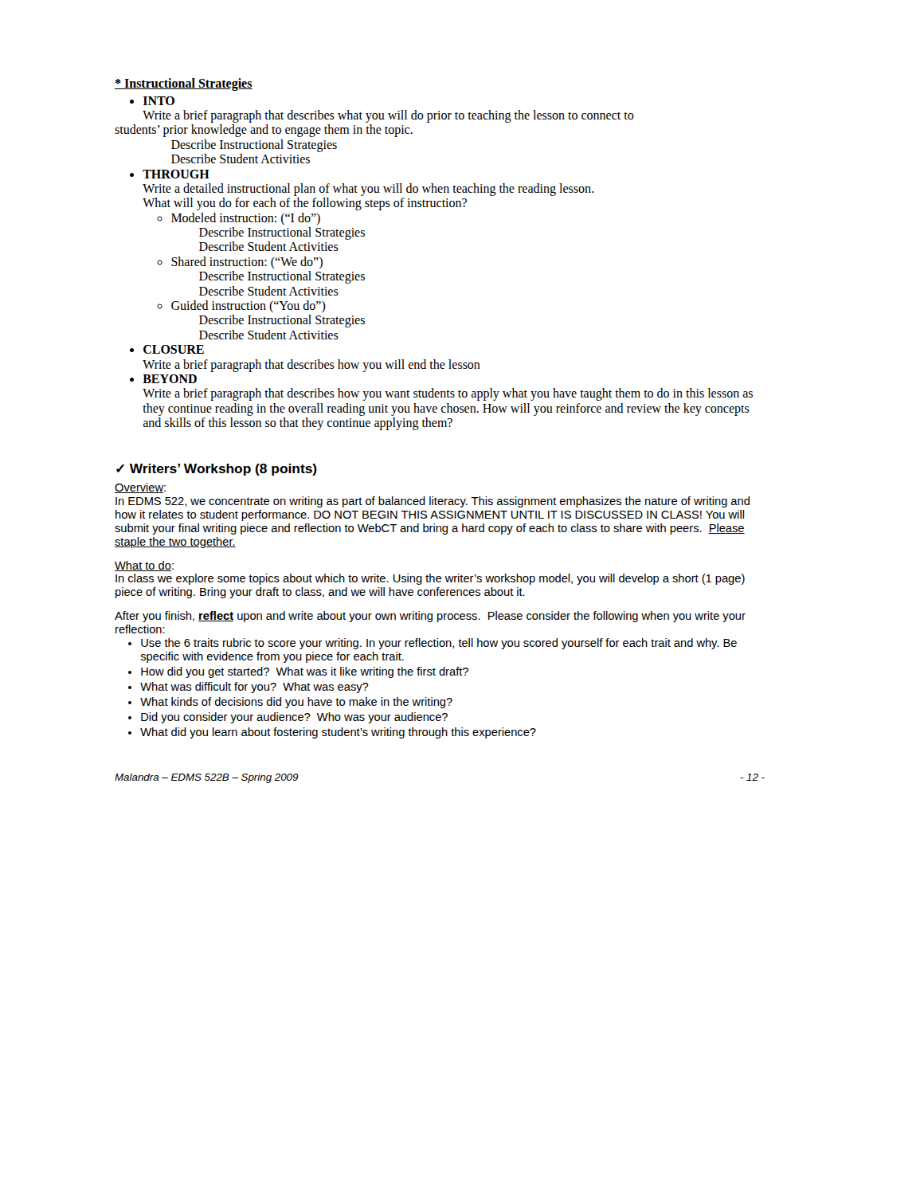* Instructional Strategies
INTO
Write a brief paragraph that describes what you will do prior to teaching the lesson to connect to
students’ prior knowledge and to engage them in the topic.
Describe Instructional Strategies
Describe Student Activities
THROUGH
Write a detailed instructional plan of what you will do when teaching the reading lesson.
What will you do for each of the following steps of instruction?
Modeled instruction: (“I do”)
Describe Instructional Strategies
Describe Student Activities
Shared instruction: (“We do”)
Describe Instructional Strategies
Describe Student Activities
Guided instruction (“You do”)
Describe Instructional Strategies
Describe Student Activities
CLOSURE
Write a brief paragraph that describes how you will end the lesson
BEYOND
Write a brief paragraph that describes how you want students to apply what you have taught them to do in this lesson as they continue reading in the overall reading unit you have chosen. How will you reinforce and review the key concepts and skills of this lesson so that they continue applying them?
✓ Writers’ Workshop (8 points)
Overview:
In EDMS 522, we concentrate on writing as part of balanced literacy. This assignment emphasizes the nature of writing and how it relates to student performance. DO NOT BEGIN THIS ASSIGNMENT UNTIL IT IS DISCUSSED IN CLASS! You will submit your final writing piece and reflection to WebCT and bring a hard copy of each to class to share with peers. Please staple the two together.
What to do:
In class we explore some topics about which to write. Using the writer’s workshop model, you will develop a short (1 page) piece of writing. Bring your draft to class, and we will have conferences about it.
After you finish, reflect upon and write about your own writing process. Please consider the following when you write your reflection:
Use the 6 traits rubric to score your writing. In your reflection, tell how you scored yourself for each trait and why. Be specific with evidence from you piece for each trait.
How did you get started? What was it like writing the first draft?
What was difficult for you? What was easy?
What kinds of decisions did you have to make in the writing?
Did you consider your audience? Who was your audience?
What did you learn about fostering student’s writing through this experience?
Malandra – EDMS 522B – Spring 2009 - 12 -